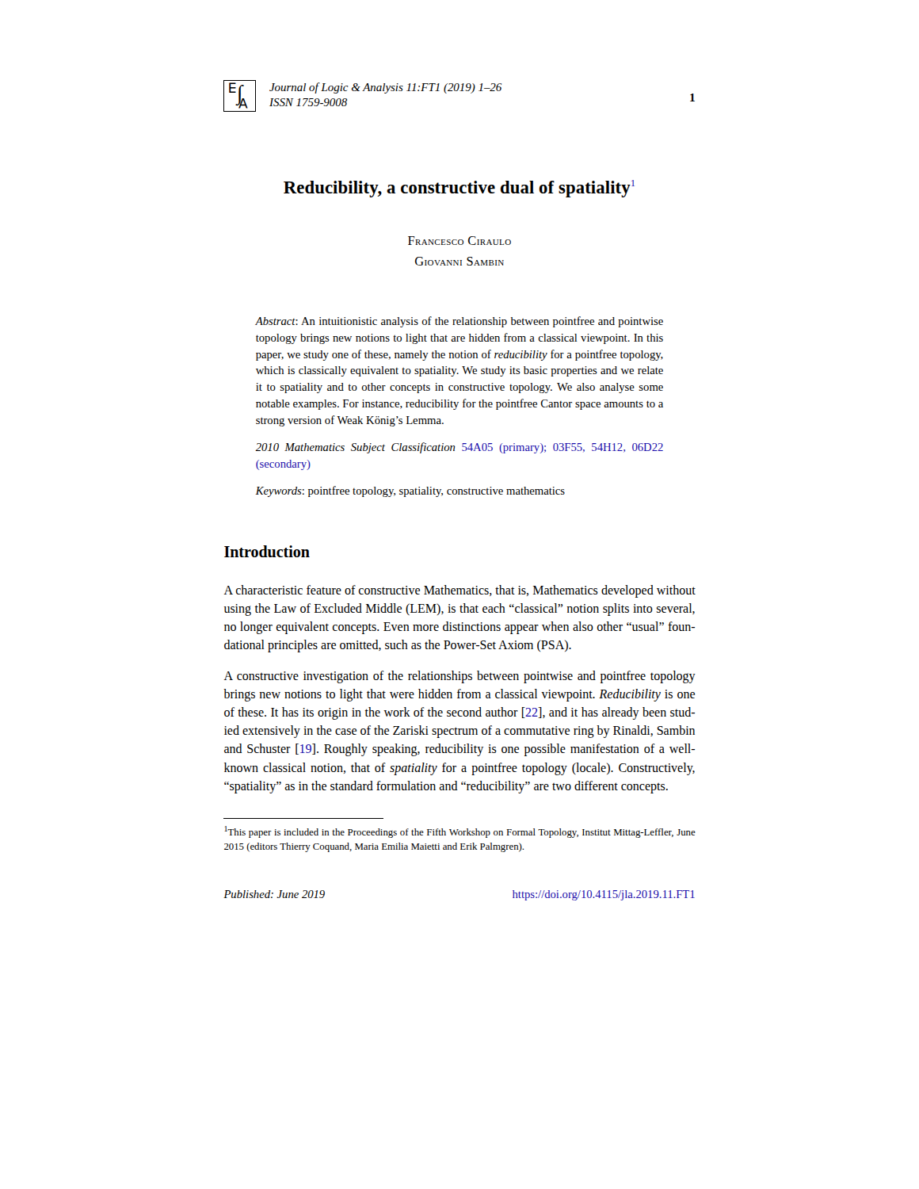∃ ∫ ∀
Journal of Logic & Analysis 11:FT1 (2019) 1–26
ISSN 1759-9008
1
Reducibility, a constructive dual of spatiality1
Francesco Ciraulo
Giovanni Sambin
Abstract: An intuitionistic analysis of the relationship between pointfree and pointwise topology brings new notions to light that are hidden from a classical viewpoint. In this paper, we study one of these, namely the notion of reducibility for a pointfree topology, which is classically equivalent to spatiality. We study its basic properties and we relate it to spatiality and to other concepts in constructive topology. We also analyse some notable examples. For instance, reducibility for the pointfree Cantor space amounts to a strong version of Weak König’s Lemma.
2010 Mathematics Subject Classification 54A05 (primary); 03F55, 54H12, 06D22 (secondary)
Keywords: pointfree topology, spatiality, constructive mathematics
Introduction
A characteristic feature of constructive Mathematics, that is, Mathematics developed without using the Law of Excluded Middle (LEM), is that each “classical” notion splits into several, no longer equivalent concepts. Even more distinctions appear when also other “usual” foundational principles are omitted, such as the Power-Set Axiom (PSA).
A constructive investigation of the relationships between pointwise and pointfree topology brings new notions to light that were hidden from a classical viewpoint. Reducibility is one of these. It has its origin in the work of the second author [22], and it has already been studied extensively in the case of the Zariski spectrum of a commutative ring by Rinaldi, Sambin and Schuster [19]. Roughly speaking, reducibility is one possible manifestation of a well-known classical notion, that of spatiality for a pointfree topology (locale). Constructively, “spatiality” as in the standard formulation and “reducibility” are two different concepts.
1This paper is included in the Proceedings of the Fifth Workshop on Formal Topology, Institut Mittag-Leffler, June 2015 (editors Thierry Coquand, Maria Emilia Maietti and Erik Palmgren).
Published: June 2019
https://doi.org/10.4115/jla.2019.11.FT1